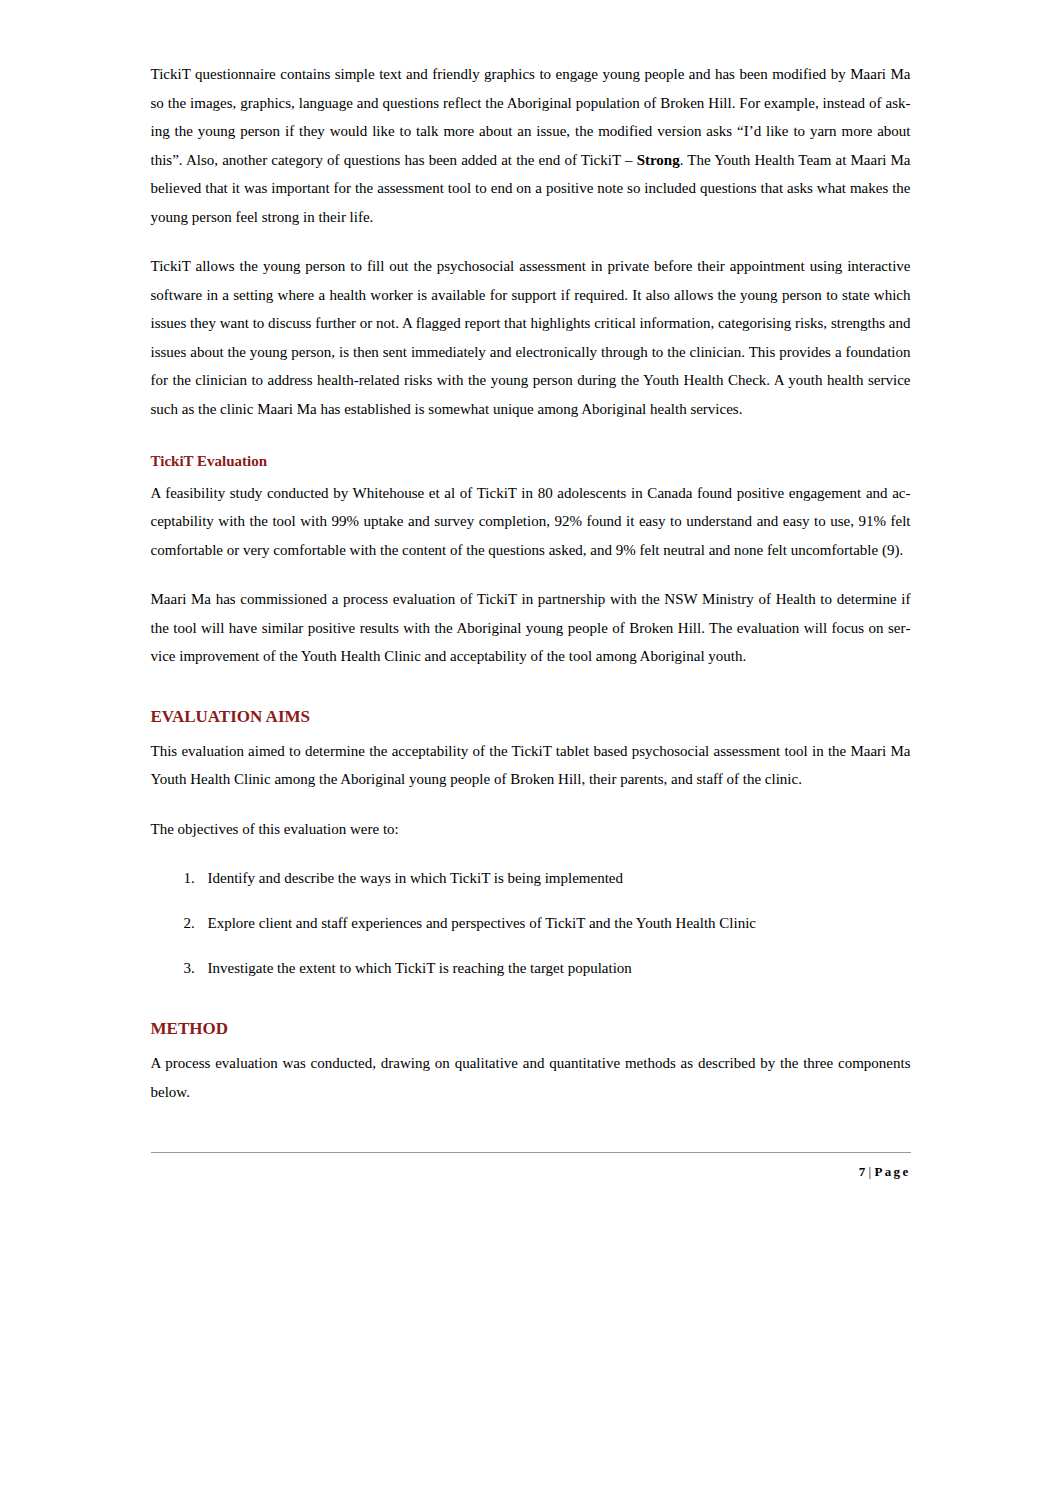TickiT questionnaire contains simple text and friendly graphics to engage young people and has been modified by Maari Ma so the images, graphics, language and questions reflect the Aboriginal population of Broken Hill. For example, instead of asking the young person if they would like to talk more about an issue, the modified version asks “I’d like to yarn more about this”. Also, another category of questions has been added at the end of TickiT – Strong. The Youth Health Team at Maari Ma believed that it was important for the assessment tool to end on a positive note so included questions that asks what makes the young person feel strong in their life.
TickiT allows the young person to fill out the psychosocial assessment in private before their appointment using interactive software in a setting where a health worker is available for support if required. It also allows the young person to state which issues they want to discuss further or not. A flagged report that highlights critical information, categorising risks, strengths and issues about the young person, is then sent immediately and electronically through to the clinician. This provides a foundation for the clinician to address health-related risks with the young person during the Youth Health Check. A youth health service such as the clinic Maari Ma has established is somewhat unique among Aboriginal health services.
TickiT Evaluation
A feasibility study conducted by Whitehouse et al of TickiT in 80 adolescents in Canada found positive engagement and acceptability with the tool with 99% uptake and survey completion, 92% found it easy to understand and easy to use, 91% felt comfortable or very comfortable with the content of the questions asked, and 9% felt neutral and none felt uncomfortable (9).
Maari Ma has commissioned a process evaluation of TickiT in partnership with the NSW Ministry of Health to determine if the tool will have similar positive results with the Aboriginal young people of Broken Hill. The evaluation will focus on service improvement of the Youth Health Clinic and acceptability of the tool among Aboriginal youth.
EVALUATION AIMS
This evaluation aimed to determine the acceptability of the TickiT tablet based psychosocial assessment tool in the Maari Ma Youth Health Clinic among the Aboriginal young people of Broken Hill, their parents, and staff of the clinic.
The objectives of this evaluation were to:
Identify and describe the ways in which TickiT is being implemented
Explore client and staff experiences and perspectives of TickiT and the Youth Health Clinic
Investigate the extent to which TickiT is reaching the target population
METHOD
A process evaluation was conducted, drawing on qualitative and quantitative methods as described by the three components below.
7 | Page